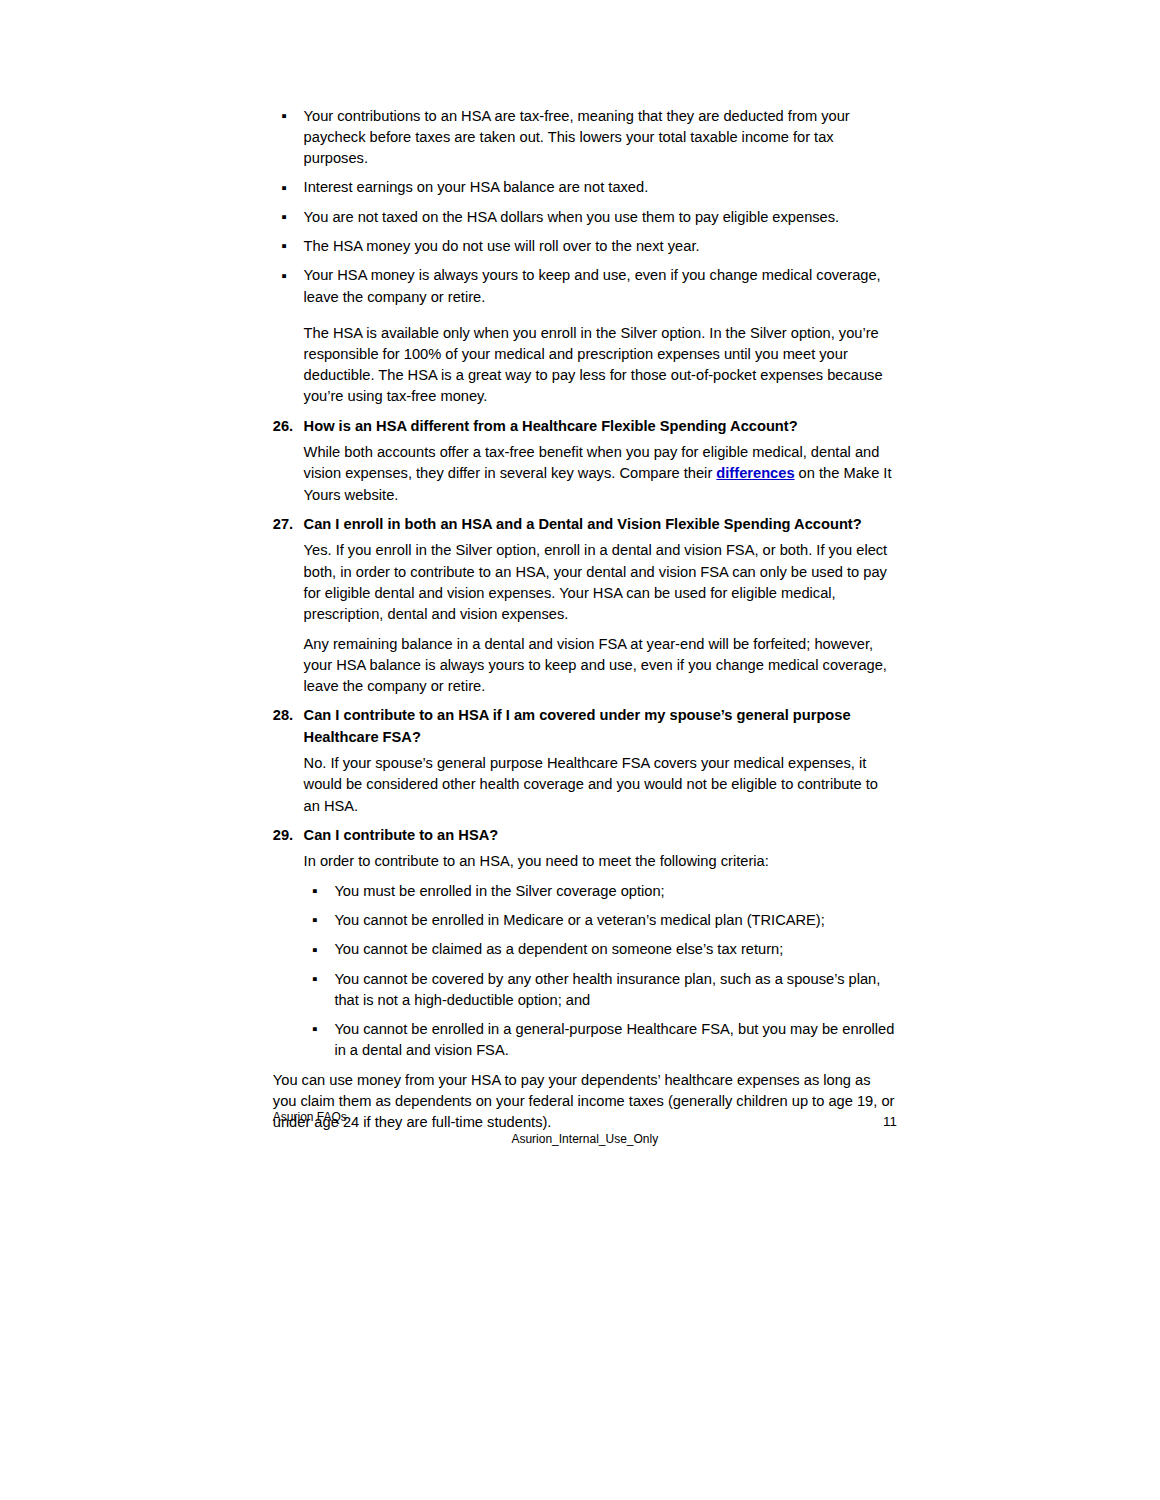Your contributions to an HSA are tax-free, meaning that they are deducted from your paycheck before taxes are taken out. This lowers your total taxable income for tax purposes.
Interest earnings on your HSA balance are not taxed.
You are not taxed on the HSA dollars when you use them to pay eligible expenses.
The HSA money you do not use will roll over to the next year.
Your HSA money is always yours to keep and use, even if you change medical coverage, leave the company or retire.
The HSA is available only when you enroll in the Silver option. In the Silver option, you’re responsible for 100% of your medical and prescription expenses until you meet your deductible. The HSA is a great way to pay less for those out-of-pocket expenses because you’re using tax-free money.
26. How is an HSA different from a Healthcare Flexible Spending Account?
While both accounts offer a tax-free benefit when you pay for eligible medical, dental and vision expenses, they differ in several key ways. Compare their differences on the Make It Yours website.
27. Can I enroll in both an HSA and a Dental and Vision Flexible Spending Account?
Yes. If you enroll in the Silver option, enroll in a dental and vision FSA, or both. If you elect both, in order to contribute to an HSA, your dental and vision FSA can only be used to pay for eligible dental and vision expenses. Your HSA can be used for eligible medical, prescription, dental and vision expenses.
Any remaining balance in a dental and vision FSA at year-end will be forfeited; however, your HSA balance is always yours to keep and use, even if you change medical coverage, leave the company or retire.
28. Can I contribute to an HSA if I am covered under my spouse’s general purpose Healthcare FSA?
No. If your spouse’s general purpose Healthcare FSA covers your medical expenses, it would be considered other health coverage and you would not be eligible to contribute to an HSA.
29. Can I contribute to an HSA?
In order to contribute to an HSA, you need to meet the following criteria:
You must be enrolled in the Silver coverage option;
You cannot be enrolled in Medicare or a veteran’s medical plan (TRICARE);
You cannot be claimed as a dependent on someone else’s tax return;
You cannot be covered by any other health insurance plan, such as a spouse’s plan, that is not a high-deductible option; and
You cannot be enrolled in a general-purpose Healthcare FSA, but you may be enrolled in a dental and vision FSA.
You can use money from your HSA to pay your dependents’ healthcare expenses as long as you claim them as dependents on your federal income taxes (generally children up to age 19, or under age 24 if they are full-time students).
Asurion FAQs
11
Asurion_Internal_Use_Only